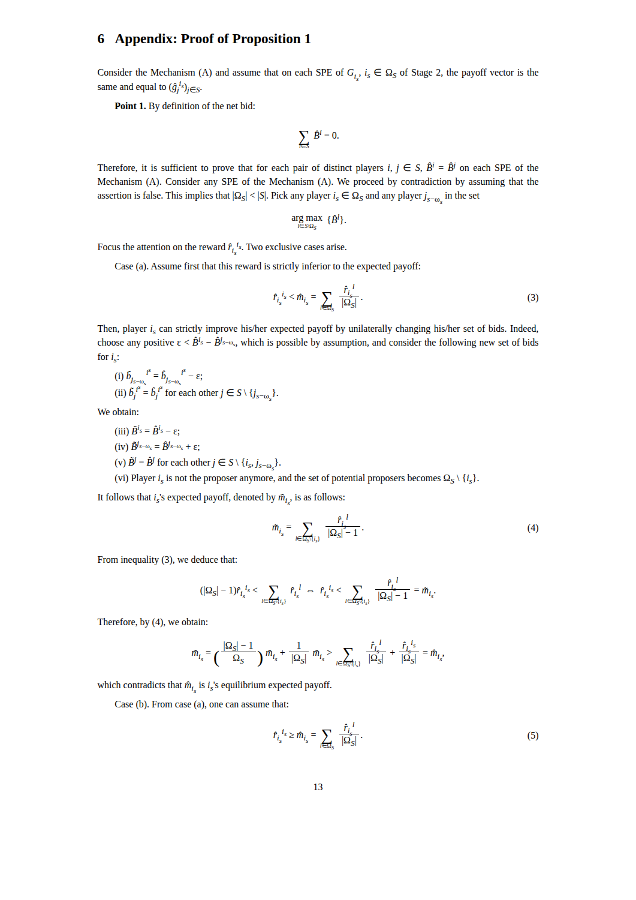6 Appendix: Proof of Proposition 1
Consider the Mechanism (A) and assume that on each SPE of Gis, is ∈ ΩS of Stage 2, the payoff vector is the same and equal to (ĝjis)j∈S.
Point 1. By definition of the net bid:
∑i∈S B̂i = 0.
Therefore, it is sufficient to prove that for each pair of distinct players i, j ∈ S, B̂i = B̂j on each SPE of the Mechanism (A). Consider any SPE of the Mechanism (A). We proceed by contradiction by assuming that the assertion is false. This implies that |ΩS| < |S|. Pick any player is ∈ ΩS and any player js−ωs in the set
arg max l∈S\ΩS {B̂l}.
Focus the attention on the reward r̂isis. Two exclusive cases arise.
Case (a). Assume first that this reward is strictly inferior to the expected payoff:
r̂isis < m̂is = ∑l∈ΩS r̂isl|ΩS|. (3)
Then, player is can strictly improve his/her expected payoff by unilaterally changing his/her set of bids. Indeed, choose any positive ε < B̂is − B̂js−ωs, which is possible by assumption, and consider the following new set of bids for is:
(i) b̃js−ωsis = b̂js−ωsis − ε;
(ii) b̃jis = b̂jis for each other j ∈ S \ {js−ωs}.
We obtain:
(iii) B̃is = B̂is − ε;
(iv) B̃js−ωs = B̂js−ωs + ε;
(v) B̃j = B̂j for each other j ∈ S \ {is, js−ωs}.
(vi) Player is is not the proposer anymore, and the set of potential proposers becomes ΩS \ {is}.
It follows that is's expected payoff, denoted by m̃is, is as follows:
m̃is = ∑l∈ΩS\{is} r̂isl|ΩS| − 1. (4)
From inequality (3), we deduce that:
(|ΩS| − 1)r̂isis < ∑l∈ΩS\{is} r̂isl ⇔ r̂isis < ∑l∈ΩS\{is} r̂isl|ΩS| − 1 = m̃is.
Therefore, by (4), we obtain:
m̃is = (|ΩS| − 1 ΩS) m̃is + 1|ΩS| m̃is > ∑l∈ΩS\{is} r̂isl|ΩS| + r̂isis|ΩS| = m̂is,
which contradicts that m̂is is is's equilibrium expected payoff.
Case (b). From case (a), one can assume that:
r̂isis ≥ m̂is = ∑l∈ΩS r̂isl|ΩS|. (5)
13